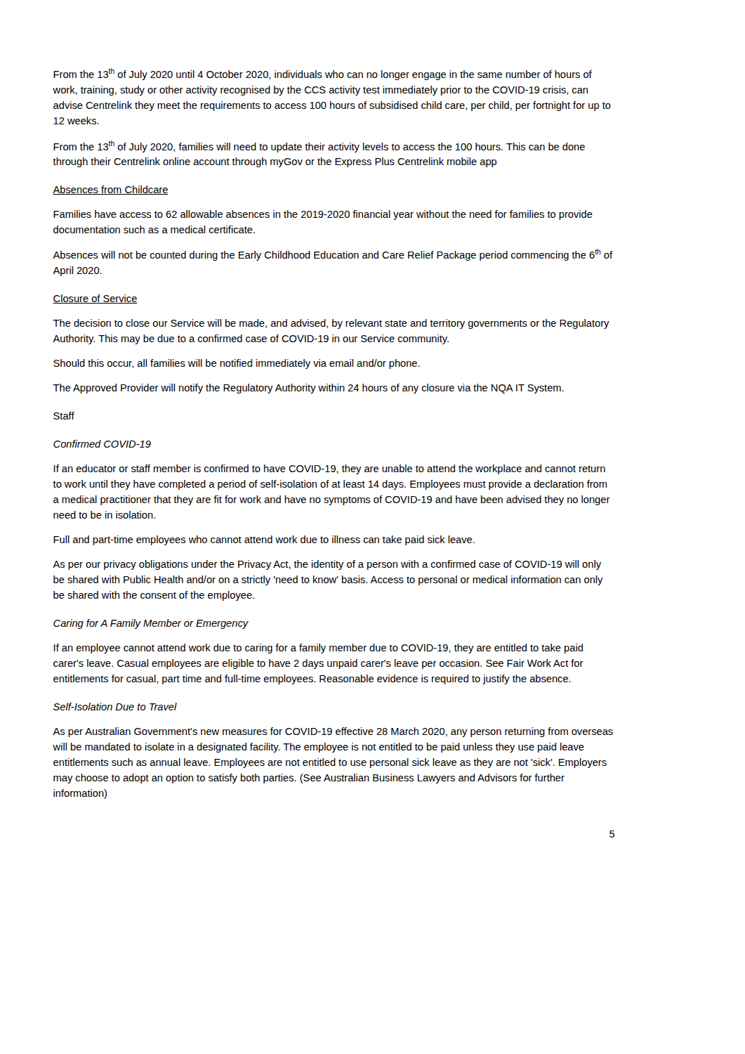From the 13th of July 2020 until 4 October 2020, individuals who can no longer engage in the same number of hours of work, training, study or other activity recognised by the CCS activity test immediately prior to the COVID-19 crisis, can advise Centrelink they meet the requirements to access 100 hours of subsidised child care, per child, per fortnight for up to 12 weeks.
From the 13th of July 2020, families will need to update their activity levels to access the 100 hours. This can be done through their Centrelink online account through myGov or the Express Plus Centrelink mobile app
Absences from Childcare
Families have access to 62 allowable absences in the 2019-2020 financial year without the need for families to provide documentation such as a medical certificate.
Absences will not be counted during the Early Childhood Education and Care Relief Package period commencing the 6th of April 2020.
Closure of Service
The decision to close our Service will be made, and advised, by relevant state and territory governments or the Regulatory Authority. This may be due to a confirmed case of COVID-19 in our Service community.
Should this occur, all families will be notified immediately via email and/or phone.
The Approved Provider will notify the Regulatory Authority within 24 hours of any closure via the NQA IT System.
Staff
Confirmed COVID-19
If an educator or staff member is confirmed to have COVID-19, they are unable to attend the workplace and cannot return to work until they have completed a period of self-isolation of at least 14 days. Employees must provide a declaration from a medical practitioner that they are fit for work and have no symptoms of COVID-19 and have been advised they no longer need to be in isolation.
Full and part-time employees who cannot attend work due to illness can take paid sick leave.
As per our privacy obligations under the Privacy Act, the identity of a person with a confirmed case of COVID-19 will only be shared with Public Health and/or on a strictly 'need to know' basis. Access to personal or medical information can only be shared with the consent of the employee.
Caring for A Family Member or Emergency
If an employee cannot attend work due to caring for a family member due to COVID-19, they are entitled to take paid carer's leave. Casual employees are eligible to have 2 days unpaid carer's leave per occasion. See Fair Work Act for entitlements for casual, part time and full-time employees. Reasonable evidence is required to justify the absence.
Self-Isolation Due to Travel
As per Australian Government's new measures for COVID-19 effective 28 March 2020, any person returning from overseas will be mandated to isolate in a designated facility. The employee is not entitled to be paid unless they use paid leave entitlements such as annual leave. Employees are not entitled to use personal sick leave as they are not 'sick'. Employers may choose to adopt an option to satisfy both parties. (See Australian Business Lawyers and Advisors for further information)
5